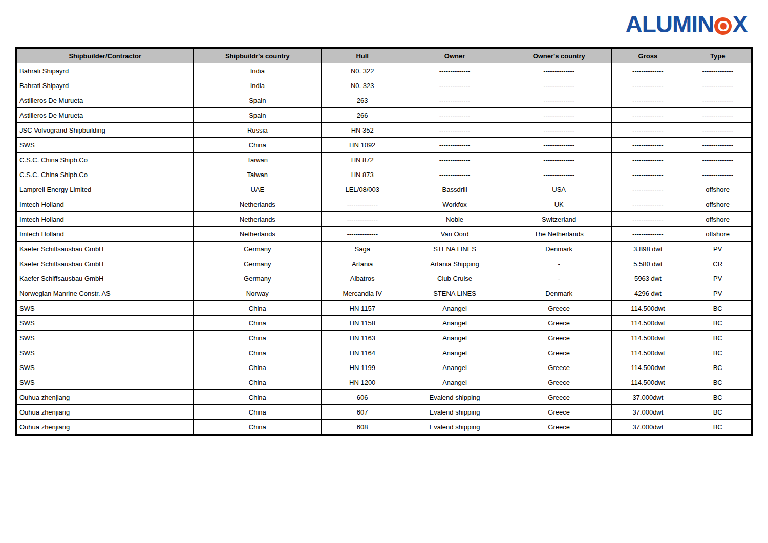ALUMINOX
| Shipbuilder/Contractor | Shipbuildr's country | Hull | Owner | Owner's country | Gross | Type |
| --- | --- | --- | --- | --- | --- | --- |
| Bahrati Shipayrd | India | N0. 322 | -------------- | -------------- | -------------- | -------------- |
| Bahrati Shipayrd | India | N0. 323 | -------------- | -------------- | -------------- | -------------- |
| Astilleros De Murueta | Spain | 263 | -------------- | -------------- | -------------- | -------------- |
| Astilleros De Murueta | Spain | 266 | -------------- | -------------- | -------------- | -------------- |
| JSC Volvogrand Shipbuilding | Russia | HN 352 | -------------- | -------------- | -------------- | -------------- |
| SWS | China | HN 1092 | -------------- | -------------- | -------------- | -------------- |
| C.S.C. China Shipb.Co | Taiwan | HN 872 | -------------- | -------------- | -------------- | -------------- |
| C.S.C. China Shipb.Co | Taiwan | HN 873 | -------------- | -------------- | -------------- | -------------- |
| Lamprell Energy Limited | UAE | LEL/08/003 | Bassdrill | USA | -------------- | offshore |
| Imtech Holland | Netherlands | -------------- | Workfox | UK | -------------- | offshore |
| Imtech Holland | Netherlands | -------------- | Noble | Switzerland | -------------- | offshore |
| Imtech Holland | Netherlands | -------------- | Van Oord | The Netherlands | -------------- | offshore |
| Kaefer Schiffsausbau GmbH | Germany | Saga | STENA LINES | Denmark | 3.898 dwt | PV |
| Kaefer Schiffsausbau GmbH | Germany | Artania | Artania Shipping | - | 5.580 dwt | CR |
| Kaefer Schiffsausbau GmbH | Germany | Albatros | Club Cruise | - | 5963 dwt | PV |
| Norwegian Manrine Constr. AS | Norway | Mercandia IV | STENA LINES | Denmark | 4296 dwt | PV |
| SWS | China | HN 1157 | Anangel | Greece | 114.500dwt | BC |
| SWS | China | HN 1158 | Anangel | Greece | 114.500dwt | BC |
| SWS | China | HN 1163 | Anangel | Greece | 114.500dwt | BC |
| SWS | China | HN 1164 | Anangel | Greece | 114.500dwt | BC |
| SWS | China | HN 1199 | Anangel | Greece | 114.500dwt | BC |
| SWS | China | HN 1200 | Anangel | Greece | 114.500dwt | BC |
| Ouhua zhenjiang | China | 606 | Evalend shipping | Greece | 37.000dwt | BC |
| Ouhua zhenjiang | China | 607 | Evalend shipping | Greece | 37.000dwt | BC |
| Ouhua zhenjiang | China | 608 | Evalend shipping | Greece | 37.000dwt | BC |